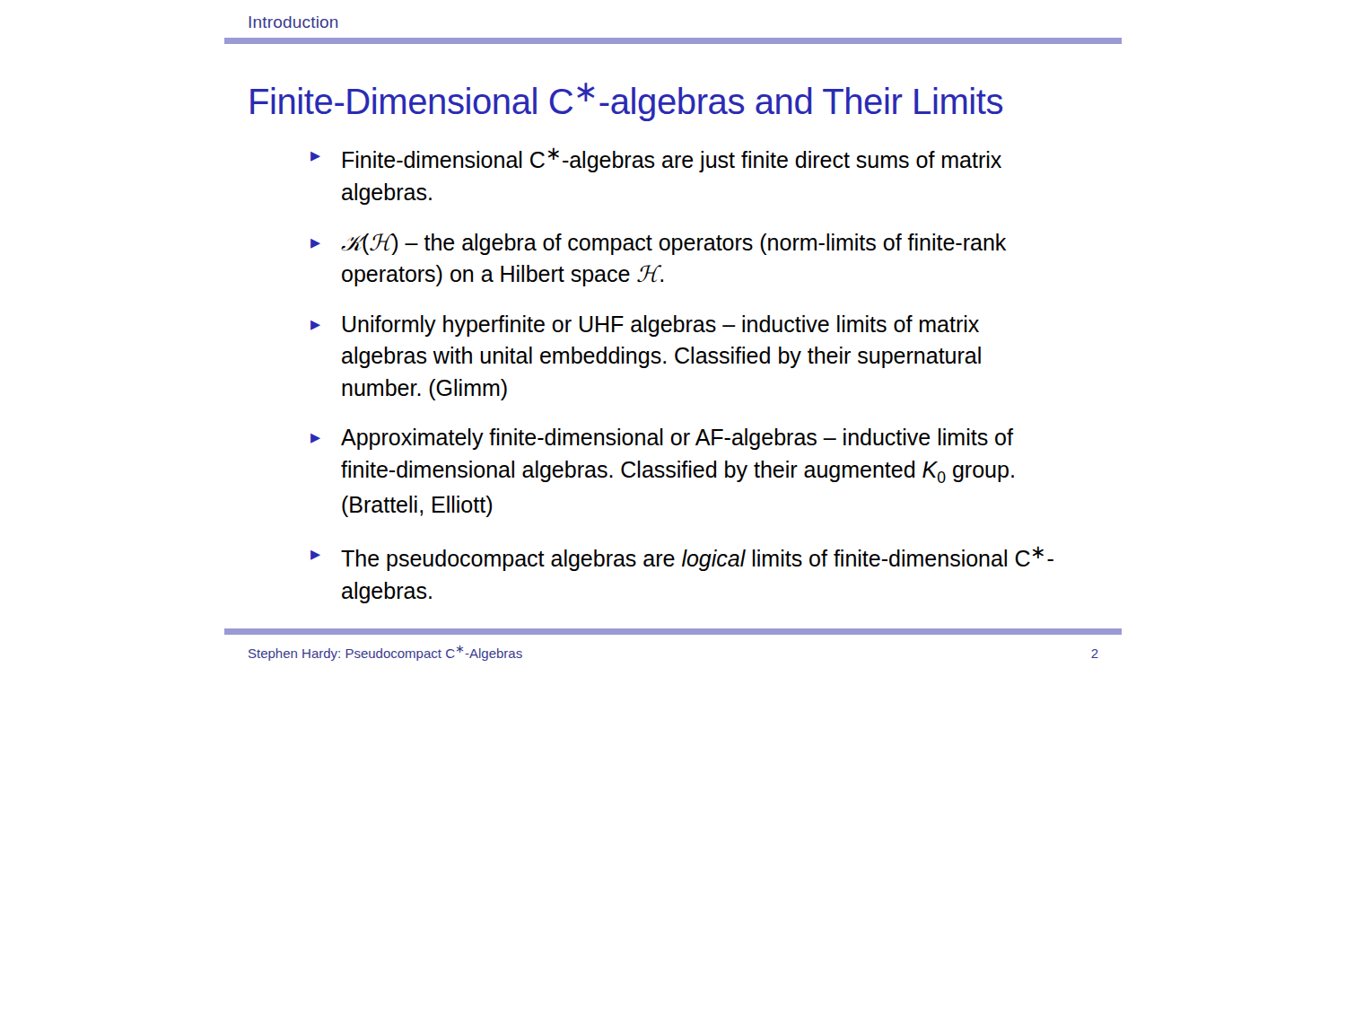Introduction
Finite-Dimensional C∗-algebras and Their Limits
Finite-dimensional C∗-algebras are just finite direct sums of matrix algebras.
𝒦(ℋ) – the algebra of compact operators (norm-limits of finite-rank operators) on a Hilbert space ℋ.
Uniformly hyperfinite or UHF algebras – inductive limits of matrix algebras with unital embeddings. Classified by their supernatural number. (Glimm)
Approximately finite-dimensional or AF-algebras – inductive limits of finite-dimensional algebras. Classified by their augmented K0 group. (Bratteli, Elliott)
The pseudocompact algebras are logical limits of finite-dimensional C∗-algebras.
Stephen Hardy: Pseudocompact C∗-Algebras 2